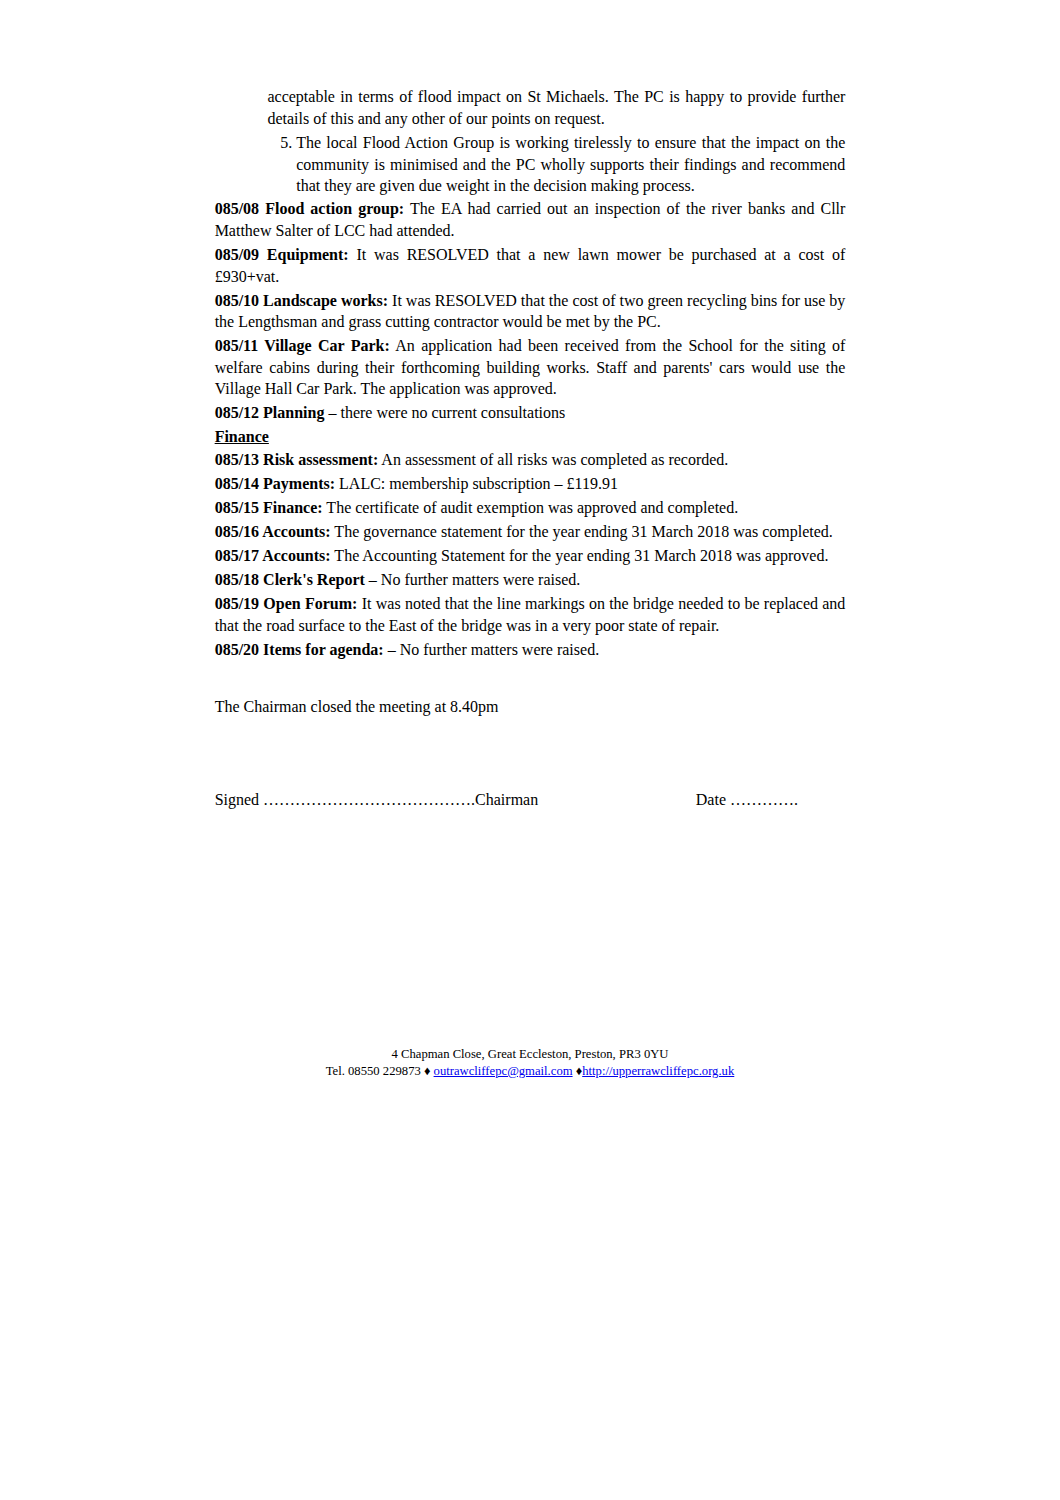acceptable in terms of flood impact on St Michaels. The PC is happy to provide further details of this and any other of our points on request.
The local Flood Action Group is working tirelessly to ensure that the impact on the community is minimised and the PC wholly supports their findings and recommend that they are given due weight in the decision making process.
085/08 Flood action group: The EA had carried out an inspection of the river banks and Cllr Matthew Salter of LCC had attended.
085/09 Equipment: It was RESOLVED that a new lawn mower be purchased at a cost of £930+vat.
085/10 Landscape works: It was RESOLVED that the cost of two green recycling bins for use by the Lengthsman and grass cutting contractor would be met by the PC.
085/11 Village Car Park: An application had been received from the School for the siting of welfare cabins during their forthcoming building works. Staff and parents' cars would use the Village Hall Car Park. The application was approved.
085/12 Planning – there were no current consultations
Finance
085/13 Risk assessment: An assessment of all risks was completed as recorded.
085/14 Payments: LALC: membership subscription – £119.91
085/15 Finance: The certificate of audit exemption was approved and completed.
085/16 Accounts: The governance statement for the year ending 31 March 2018 was completed.
085/17 Accounts: The Accounting Statement for the year ending 31 March 2018 was approved.
085/18 Clerk's Report – No further matters were raised.
085/19 Open Forum: It was noted that the line markings on the bridge needed to be replaced and that the road surface to the East of the bridge was in a very poor state of repair.
085/20 Items for agenda: – No further matters were raised.
The Chairman closed the meeting at 8.40pm
Signed ………………………………….Chairman Date ………….
4 Chapman Close, Great Eccleston, Preston, PR3 0YU
Tel. 08550 229873 ♦ outrawcliffepc@gmail.com ♦http://upperrawcliffepc.org.uk